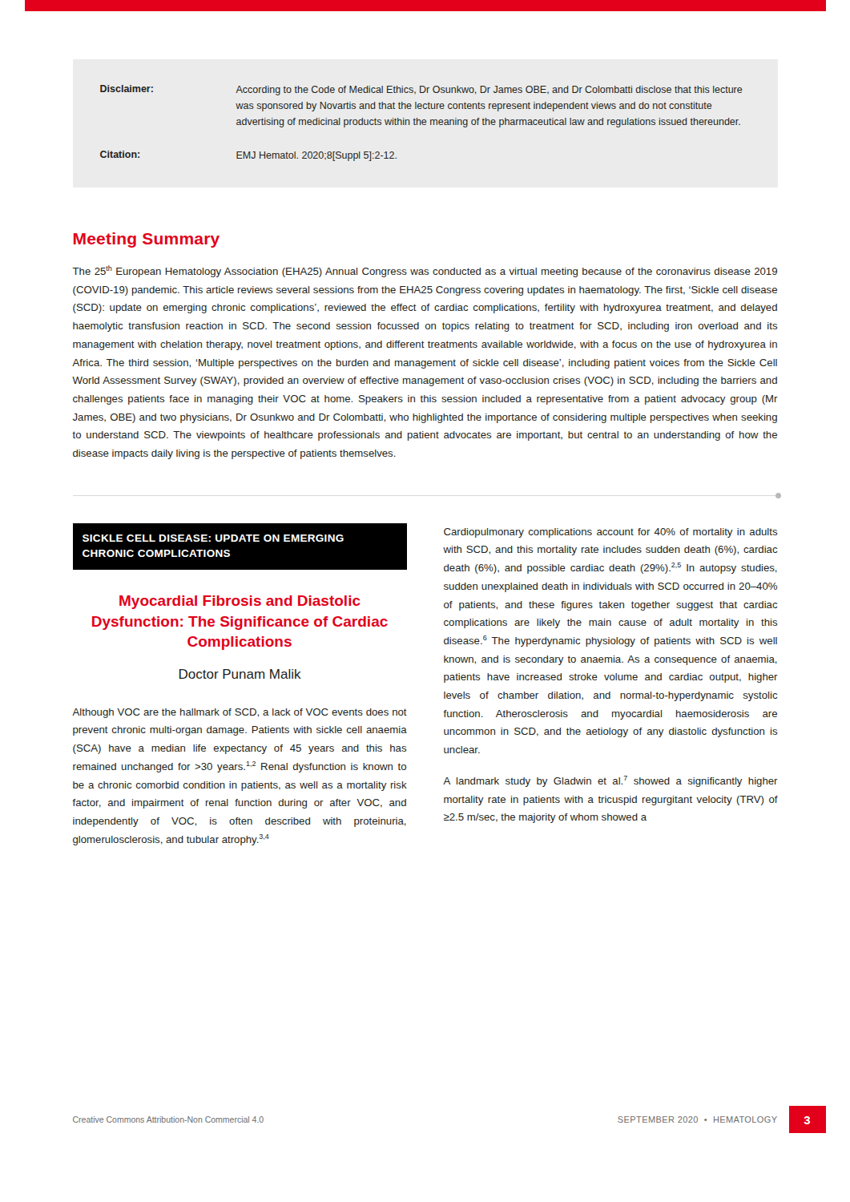Disclaimer:
According to the Code of Medical Ethics, Dr Osunkwo, Dr James OBE, and Dr Colombatti disclose that this lecture was sponsored by Novartis and that the lecture contents represent independent views and do not constitute advertising of medicinal products within the meaning of the pharmaceutical law and regulations issued thereunder.
Citation:
EMJ Hematol. 2020;8[Suppl 5]:2-12.
Meeting Summary
The 25th European Hematology Association (EHA25) Annual Congress was conducted as a virtual meeting because of the coronavirus disease 2019 (COVID-19) pandemic. This article reviews several sessions from the EHA25 Congress covering updates in haematology. The first, ‘Sickle cell disease (SCD): update on emerging chronic complications’, reviewed the effect of cardiac complications, fertility with hydroxyurea treatment, and delayed haemolytic transfusion reaction in SCD. The second session focussed on topics relating to treatment for SCD, including iron overload and its management with chelation therapy, novel treatment options, and different treatments available worldwide, with a focus on the use of hydroxyurea in Africa. The third session, ‘Multiple perspectives on the burden and management of sickle cell disease’, including patient voices from the Sickle Cell World Assessment Survey (SWAY), provided an overview of effective management of vaso-occlusion crises (VOC) in SCD, including the barriers and challenges patients face in managing their VOC at home. Speakers in this session included a representative from a patient advocacy group (Mr James, OBE) and two physicians, Dr Osunkwo and Dr Colombatti, who highlighted the importance of considering multiple perspectives when seeking to understand SCD. The viewpoints of healthcare professionals and patient advocates are important, but central to an understanding of how the disease impacts daily living is the perspective of patients themselves.
SICKLE CELL DISEASE: UPDATE ON EMERGING CHRONIC COMPLICATIONS
Myocardial Fibrosis and Diastolic Dysfunction: The Significance of Cardiac Complications
Doctor Punam Malik
Although VOC are the hallmark of SCD, a lack of VOC events does not prevent chronic multi-organ damage. Patients with sickle cell anaemia (SCA) have a median life expectancy of 45 years and this has remained unchanged for >30 years.1,2 Renal dysfunction is known to be a chronic comorbid condition in patients, as well as a mortality risk factor, and impairment of renal function during or after VOC, and independently of VOC, is often described with proteinuria, glomerulosclerosis, and tubular atrophy.3,4
Cardiopulmonary complications account for 40% of mortality in adults with SCD, and this mortality rate includes sudden death (6%), cardiac death (6%), and possible cardiac death (29%).2,5 In autopsy studies, sudden unexplained death in individuals with SCD occurred in 20–40% of patients, and these figures taken together suggest that cardiac complications are likely the main cause of adult mortality in this disease.6 The hyperdynamic physiology of patients with SCD is well known, and is secondary to anaemia. As a consequence of anaemia, patients have increased stroke volume and cardiac output, higher levels of chamber dilation, and normal-to-hyperdynamic systolic function. Atherosclerosis and myocardial haemosiderosis are uncommon in SCD, and the aetiology of any diastolic dysfunction is unclear.
A landmark study by Gladwin et al.7 showed a significantly higher mortality rate in patients with a tricuspid regurgitant velocity (TRV) of ≥2.5 m/sec, the majority of whom showed a
Creative Commons Attribution-Non Commercial 4.0
September 2020 • HEMATOLOGY
3